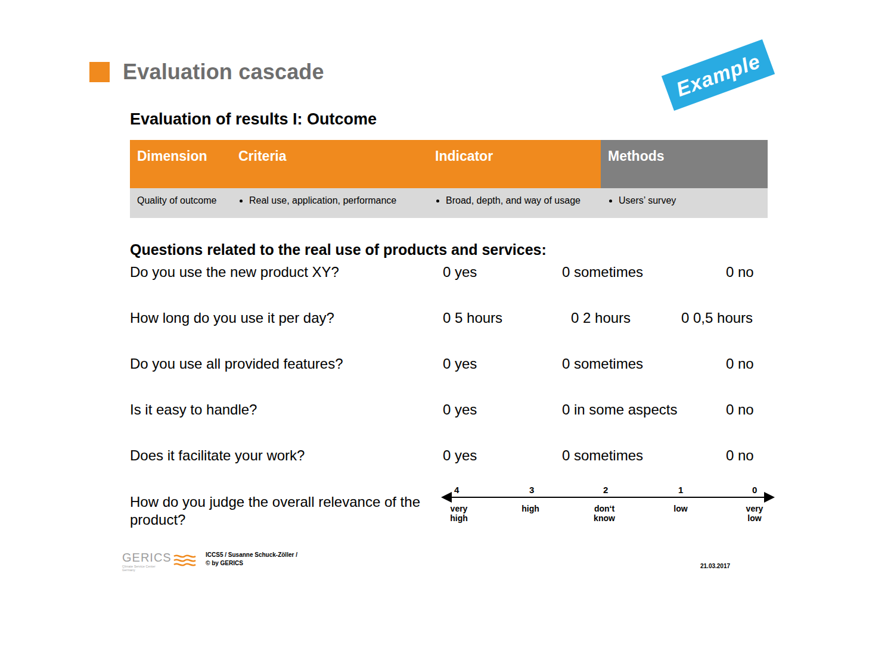Evaluation cascade
Example
Evaluation of results I: Outcome
| Dimension | Criteria | Indicator | Methods |
| --- | --- | --- | --- |
| Quality of outcome | Real use, application, performance | Broad, depth, and way of usage | Users’ survey |
Questions related to the real use of products and services:
Do you use the new product XY? 0 yes 0 sometimes 0 no
How long do you use it per day? 0 5 hours 0 2 hours 0 0,5 hours
Do you use all provided features? 0 yes 0 sometimes 0 no
Is it easy to handle? 0 yes 0 in some aspects 0 no
Does it facilitate your work? 0 yes 0 sometimes 0 no
How do you judge the overall relevance of the product?
4
3
2
1
0
very
high
high
don‘t
know
low
very
low
GERICS
Climate Service Center
Germany
ICCS5 / Susanne Schuck-Zöller /
© by GERICS
21.03.2017